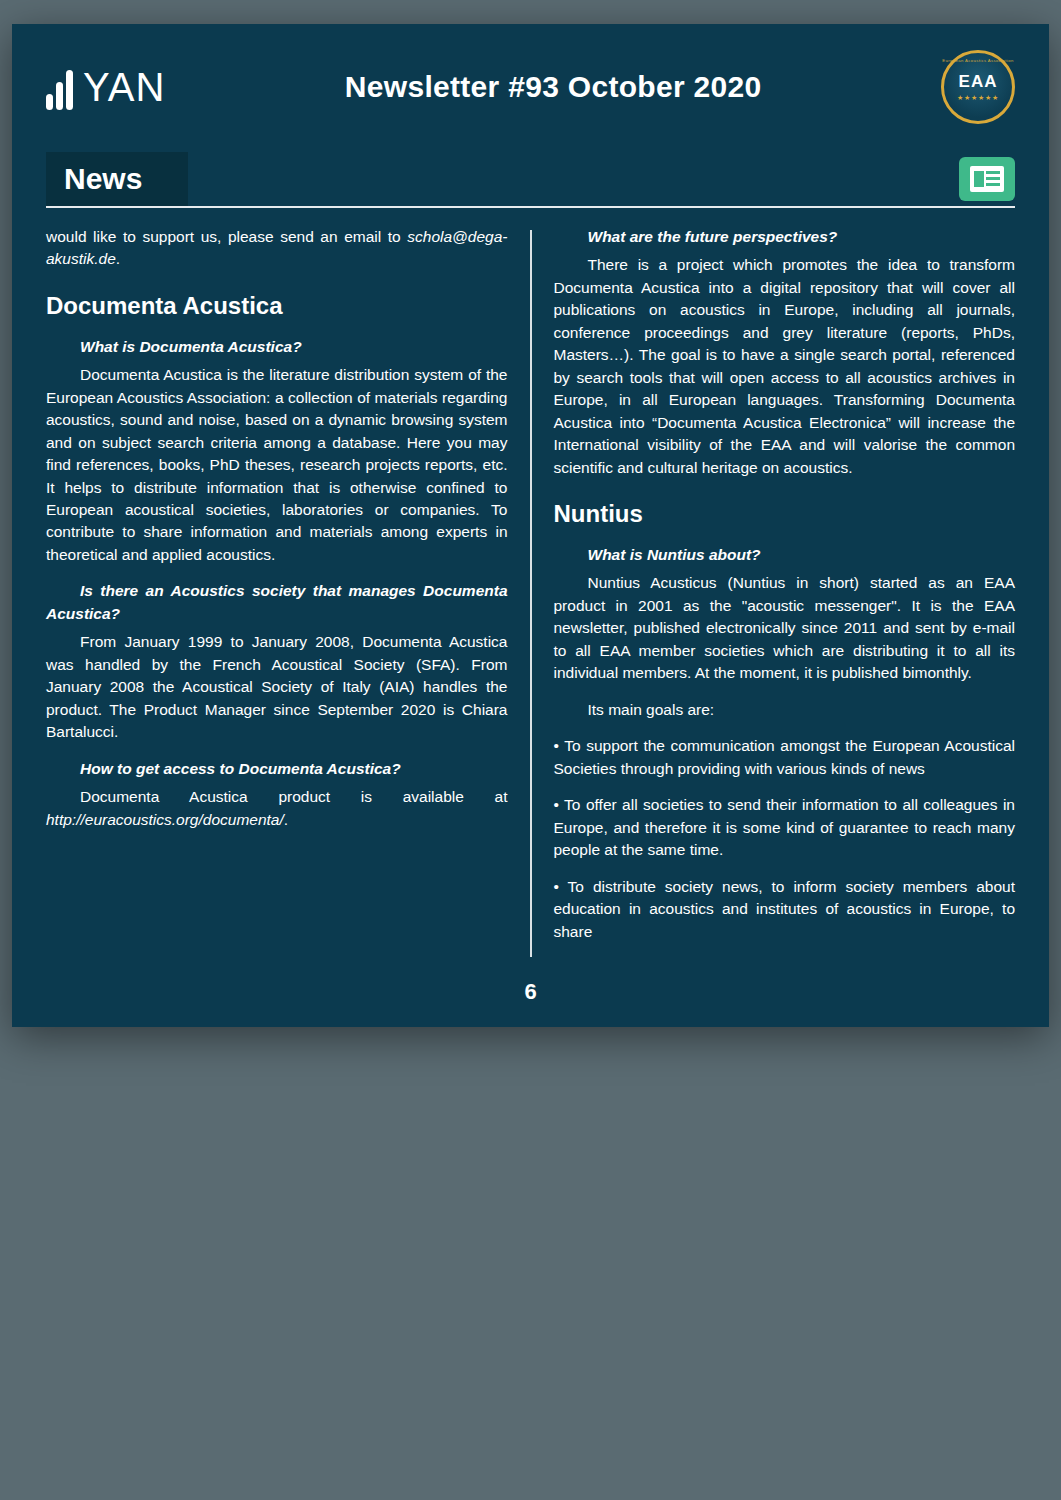YAN
Newsletter #93 October 2020
European Acoustics Association
EAA
★★★★★★
News
would like to support us, please send an email to schola@dega-akustik.de.
Documenta Acustica
What is Documenta Acustica?
Documenta Acustica is the literature distribution system of the European Acoustics Association: a collection of materials regarding acoustics, sound and noise, based on a dynamic browsing system and on subject search criteria among a database. Here you may find references, books, PhD theses, research projects reports, etc. It helps to distribute information that is otherwise confined to European acoustical societies, laboratories or companies. To contribute to share information and materials among experts in theoretical and applied acoustics.
Is there an Acoustics society that manages Documenta Acustica?
From January 1999 to January 2008, Documenta Acustica was handled by the French Acoustical Society (SFA). From January 2008 the Acoustical Society of Italy (AIA) handles the product. The Product Manager since September 2020 is Chiara Bartalucci.
How to get access to Documenta Acustica?
Documenta Acustica product is available at http://euracoustics.org/documenta/.
What are the future perspectives?
There is a project which promotes the idea to transform Documenta Acustica into a digital repository that will cover all publications on acoustics in Europe, including all journals, conference proceedings and grey literature (reports, PhDs, Masters…). The goal is to have a single search portal, referenced by search tools that will open access to all acoustics archives in Europe, in all European languages. Transforming Documenta Acustica into “Documenta Acustica Electronica” will increase the International visibility of the EAA and will valorise the common scientific and cultural heritage on acoustics.
Nuntius
What is Nuntius about?
Nuntius Acusticus (Nuntius in short) started as an EAA product in 2001 as the "acoustic messenger". It is the EAA newsletter, published electronically since 2011 and sent by e-mail to all EAA member societies which are distributing it to all its individual members. At the moment, it is published bimonthly.
Its main goals are:
• To support the communication amongst the European Acoustical Societies through providing with various kinds of news
• To offer all societies to send their information to all colleagues in Europe, and therefore it is some kind of guarantee to reach many people at the same time.
• To distribute society news, to inform society members about education in acoustics and institutes of acoustics in Europe, to share
6